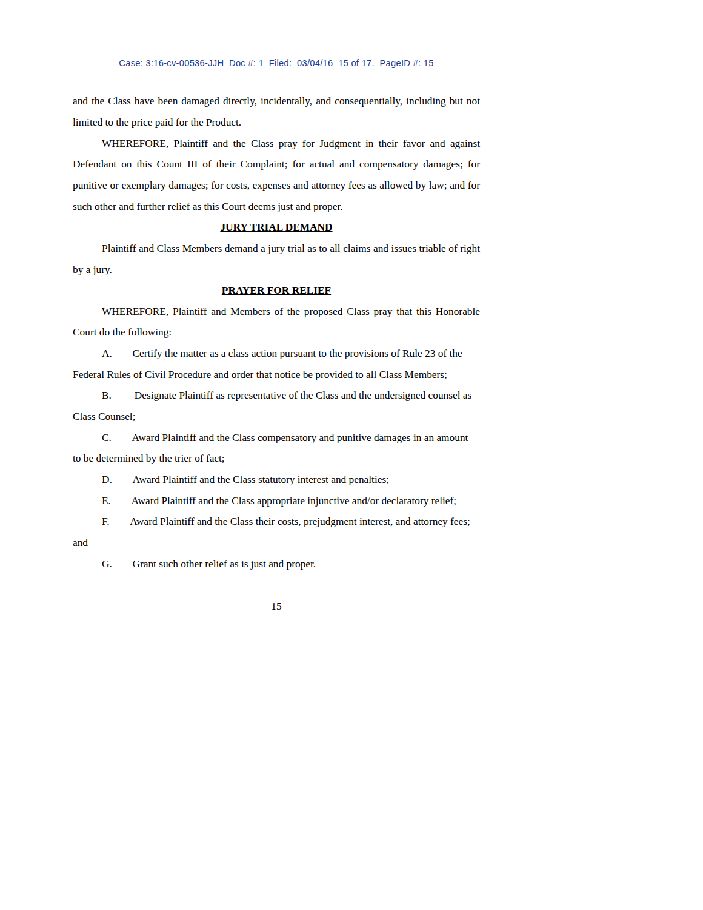Case: 3:16-cv-00536-JJH Doc #: 1 Filed: 03/04/16 15 of 17. PageID #: 15
and the Class have been damaged directly, incidentally, and consequentially, including but not limited to the price paid for the Product.
WHEREFORE, Plaintiff and the Class pray for Judgment in their favor and against Defendant on this Count III of their Complaint; for actual and compensatory damages; for punitive or exemplary damages; for costs, expenses and attorney fees as allowed by law; and for such other and further relief as this Court deems just and proper.
JURY TRIAL DEMAND
Plaintiff and Class Members demand a jury trial as to all claims and issues triable of right by a jury.
PRAYER FOR RELIEF
WHEREFORE, Plaintiff and Members of the proposed Class pray that this Honorable Court do the following:
A. Certify the matter as a class action pursuant to the provisions of Rule 23 of the
Federal Rules of Civil Procedure and order that notice be provided to all Class Members;
B. Designate Plaintiff as representative of the Class and the undersigned counsel as
Class Counsel;
C. Award Plaintiff and the Class compensatory and punitive damages in an amount
to be determined by the trier of fact;
D. Award Plaintiff and the Class statutory interest and penalties;
E. Award Plaintiff and the Class appropriate injunctive and/or declaratory relief;
F. Award Plaintiff and the Class their costs, prejudgment interest, and attorney fees;
and
G. Grant such other relief as is just and proper.
15